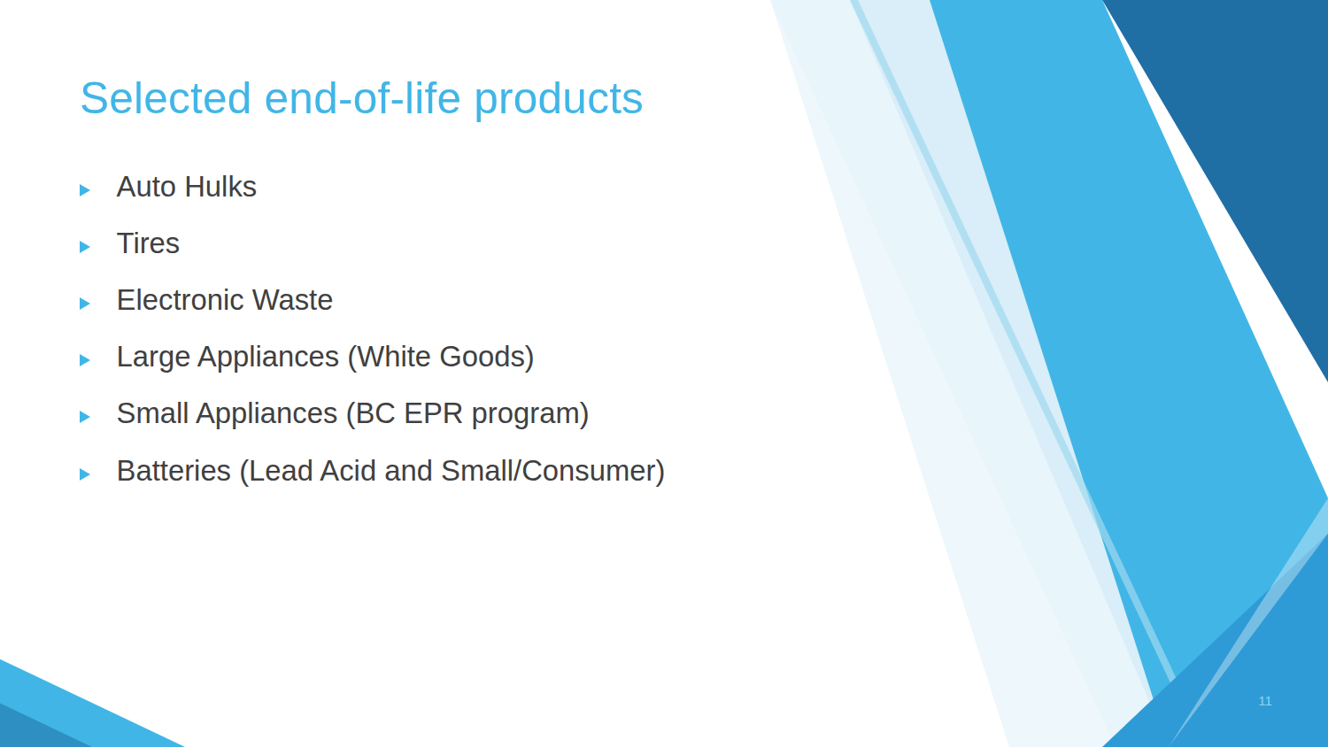Selected end-of-life products
Auto Hulks
Tires
Electronic Waste
Large Appliances (White Goods)
Small Appliances (BC EPR program)
Batteries (Lead Acid and Small/Consumer)
11